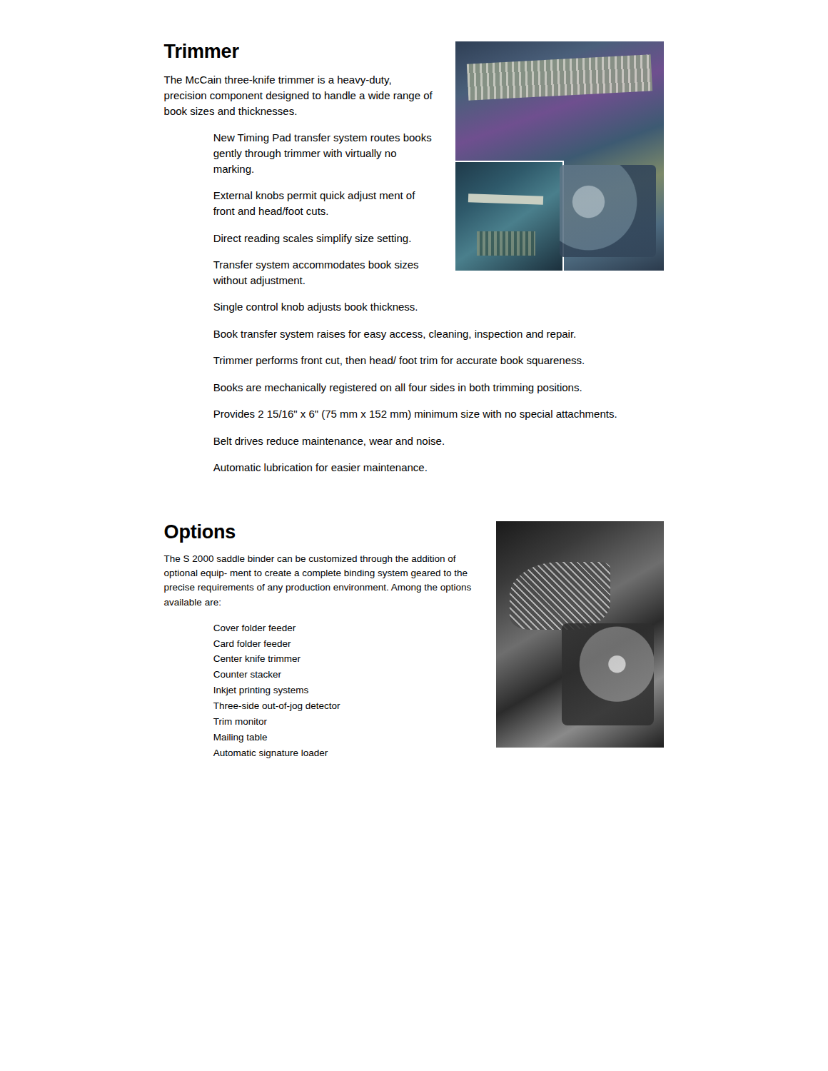Trimmer
The McCain three-knife trimmer is a heavy-duty, precision component designed to handle a wide range of book sizes and thicknesses.
New Timing Pad transfer system routes books gently through trimmer with virtually no marking.
External knobs permit quick adjust ment of front and head/foot cuts.
Direct reading scales simplify size setting.
Transfer system accommodates book sizes without adjustment.
Single control knob adjusts book thickness.
Book transfer system raises for easy access, cleaning, inspection and repair.
Trimmer performs front cut, then head/ foot trim for accurate book squareness.
Books are mechanically registered on all four sides in both trimming positions.
Provides 2 15/16" x 6" (75 mm x 152 mm) minimum size with no special attachments.
Belt drives reduce maintenance, wear and noise.
Automatic lubrication for easier maintenance.
Options
The S 2000 saddle binder can be customized through the addition of optional equip- ment to create a complete binding system geared to the precise requirements of any production environment. Among the options available are:
Cover folder feeder
Card folder feeder
Center knife trimmer
Counter stacker
Inkjet printing systems
Three-side out-of-jog detector
Trim monitor
Mailing table
Automatic signature loader